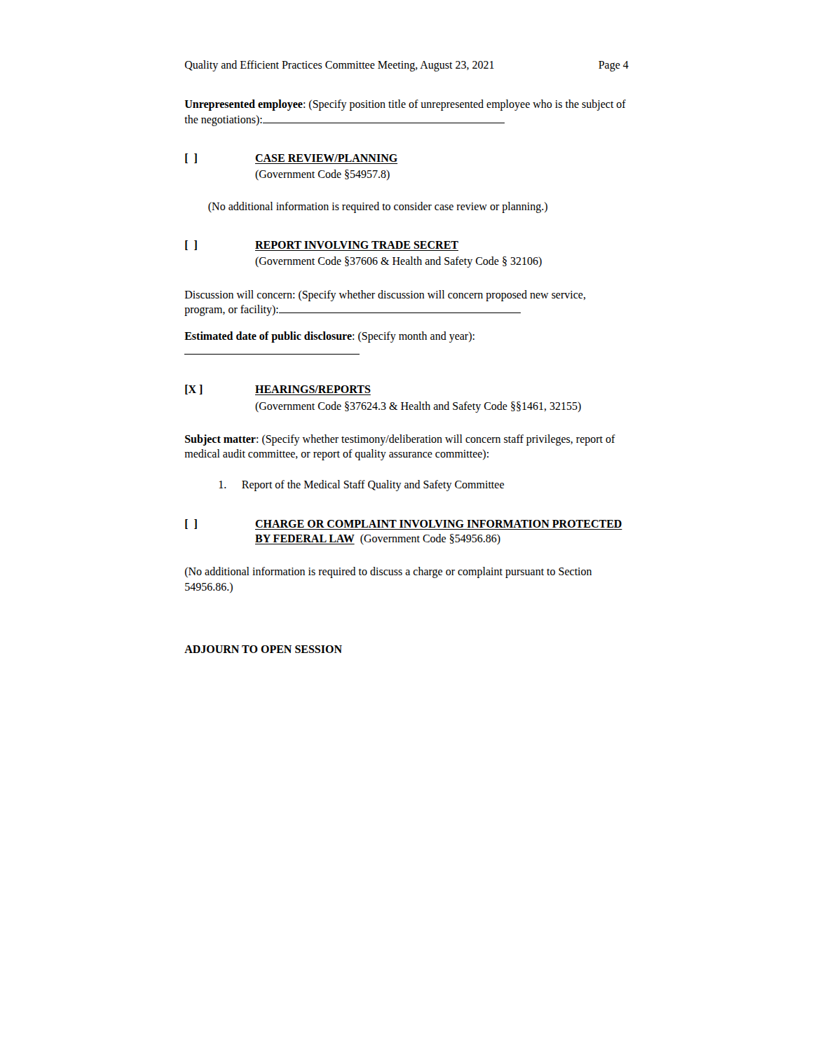Quality and Efficient Practices Committee Meeting, August 23, 2021
Page 4
Unrepresented employee: (Specify position title of unrepresented employee who is the subject of the negotiations):
[ ]
CASE REVIEW/PLANNING
(Government Code §54957.8)
(No additional information is required to consider case review or planning.)
[ ]
REPORT INVOLVING TRADE SECRET
(Government Code §37606 & Health and Safety Code § 32106)
Discussion will concern: (Specify whether discussion will concern proposed new service, program, or facility):
Estimated date of public disclosure: (Specify month and year):
[X ]
HEARINGS/REPORTS
(Government Code §37624.3 & Health and Safety Code §§1461, 32155)
Subject matter: (Specify whether testimony/deliberation will concern staff privileges, report of medical audit committee, or report of quality assurance committee):
1. Report of the Medical Staff Quality and Safety Committee
[ ]
CHARGE OR COMPLAINT INVOLVING INFORMATION PROTECTED
BY FEDERAL LAW (Government Code §54956.86)
(No additional information is required to discuss a charge or complaint pursuant to Section 54956.86.)
ADJOURN TO OPEN SESSION